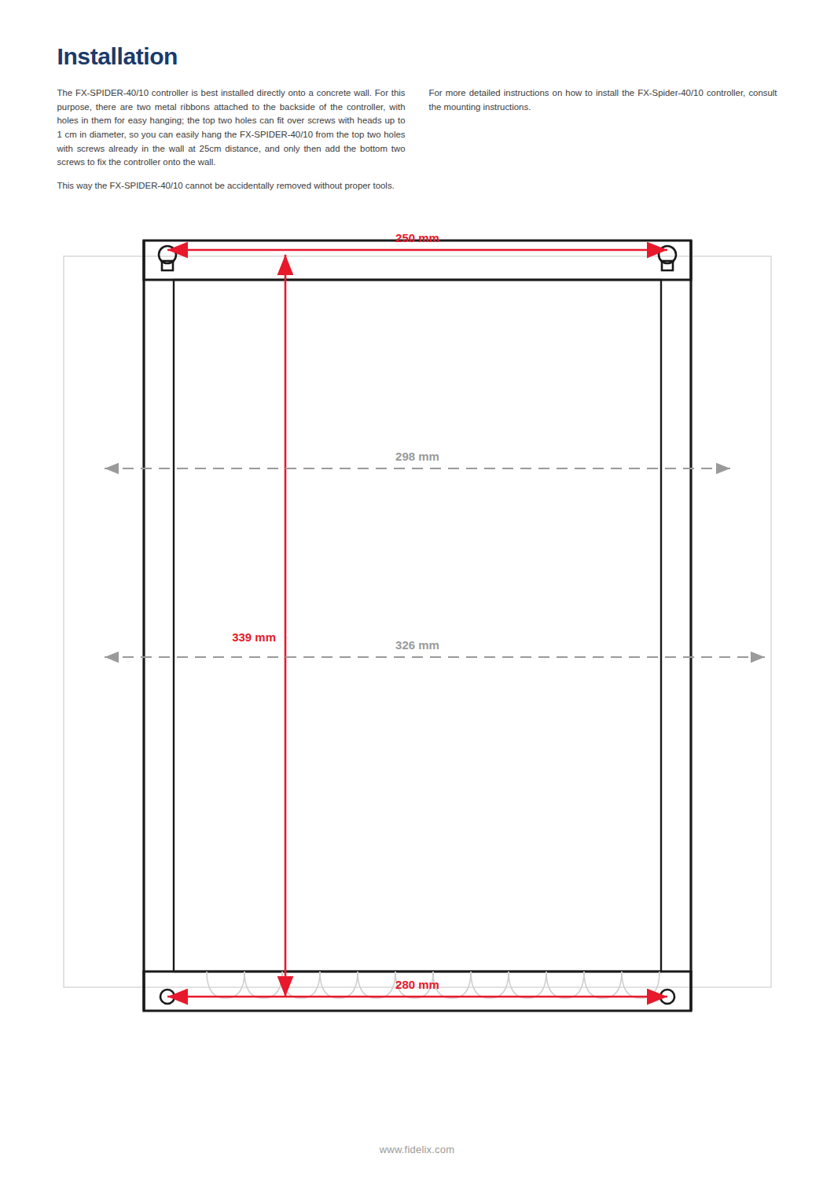Installation
The FX-SPIDER-40/10 controller is best installed directly onto a concrete wall. For this purpose, there are two metal ribbons attached to the backside of the controller, with holes in them for easy hanging; the top two holes can fit over screws with heads up to 1 cm in diameter, so you can easily hang the FX-SPIDER-40/10 from the top two holes with screws already in the wall at 25cm distance, and only then add the bottom two screws to fix the controller onto the wall.
This way the FX-SPIDER-40/10 cannot be accidentally removed without proper tools.
For more detailed instructions on how to install the FX-Spider-40/10 controller, consult the mounting instructions.
250 mm 280 mm 339 mm 298 mm 326 mm
www.fidelix.com